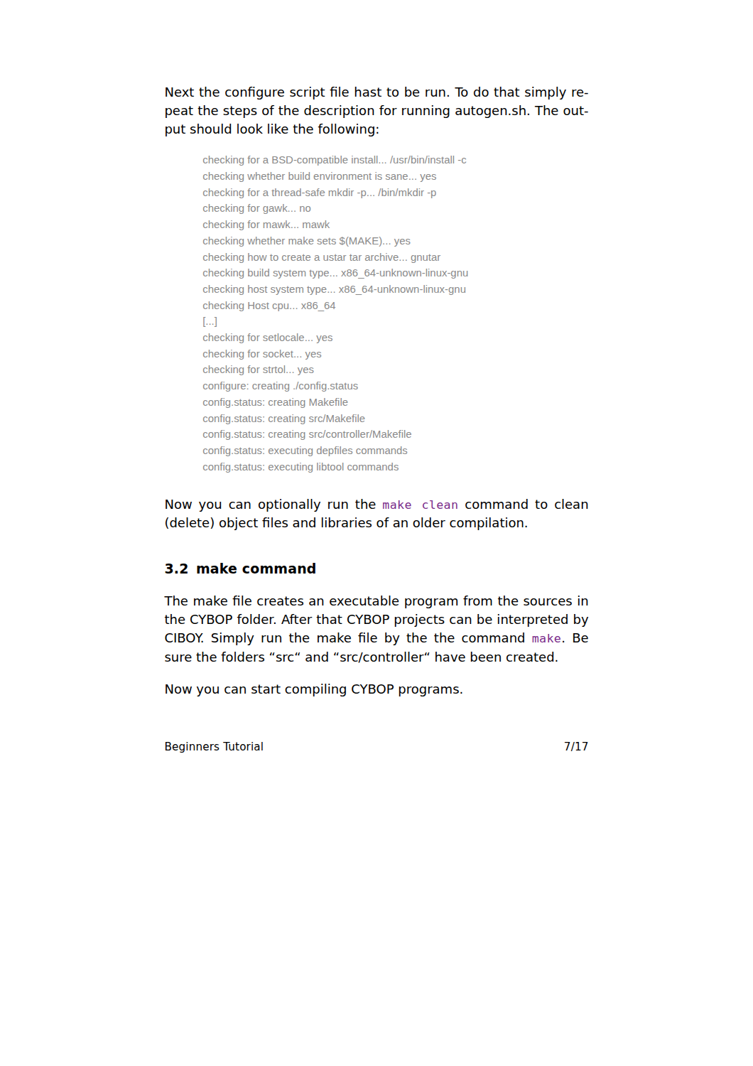Next the configure script file hast to be run. To do that simply repeat the steps of the description for running autogen.sh. The output should look like the following:
checking for a BSD-compatible install... /usr/bin/install -c
checking whether build environment is sane... yes
checking for a thread-safe mkdir -p... /bin/mkdir -p
checking for gawk... no
checking for mawk... mawk
checking whether make sets $(MAKE)... yes
checking how to create a ustar tar archive... gnutar
checking build system type... x86_64-unknown-linux-gnu
checking host system type... x86_64-unknown-linux-gnu
checking Host cpu... x86_64
[...]
checking for setlocale... yes
checking for socket... yes
checking for strtol... yes
configure: creating ./config.status
config.status: creating Makefile
config.status: creating src/Makefile
config.status: creating src/controller/Makefile
config.status: executing depfiles commands
config.status: executing libtool commands
Now you can optionally run the make clean command to clean (delete) object files and libraries of an older compilation.
3.2make command
The make file creates an executable program from the sources in the CYBOP folder. After that CYBOP projects can be interpreted by CIBOY. Simply run the make file by the the command make. Be sure the folders “src“ and “src/controller“ have been created.
Now you can start compiling CYBOP programs.
Beginners Tutorial
7/17